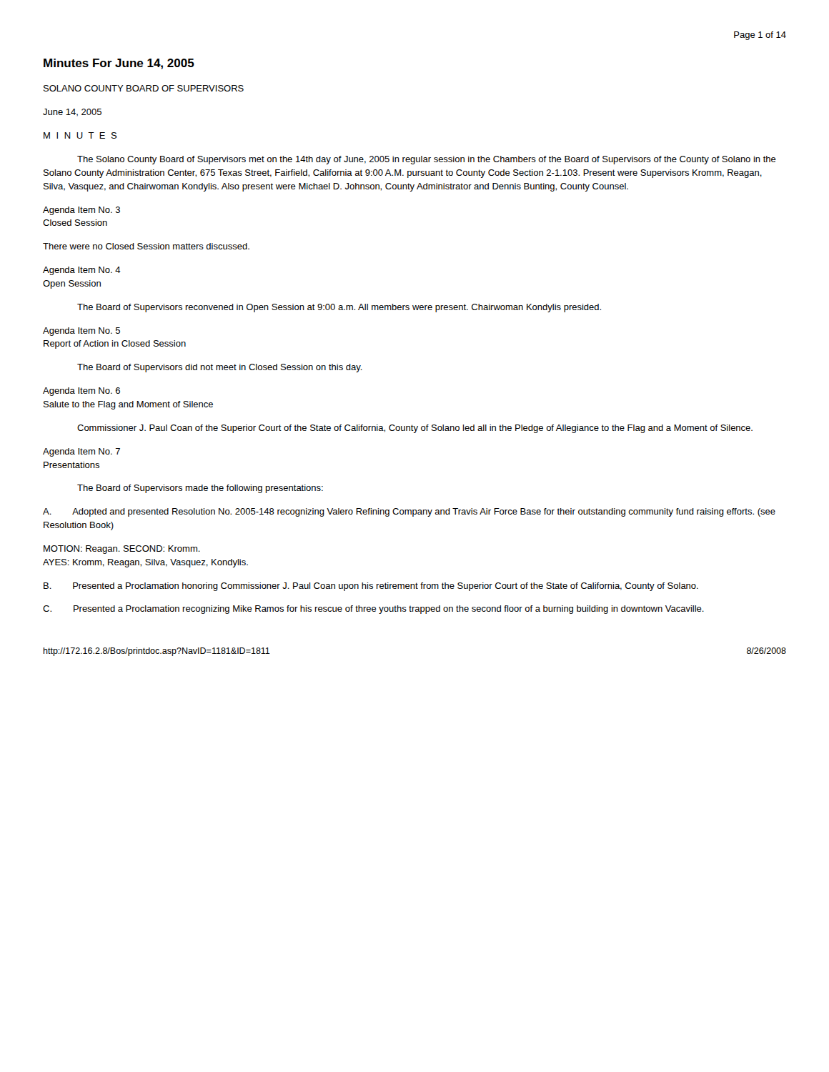Page 1 of 14
Minutes For June 14, 2005
SOLANO COUNTY BOARD OF SUPERVISORS
June 14, 2005
M I N U T E S
The Solano County Board of Supervisors met on the 14th day of June, 2005 in regular session in the Chambers of the Board of Supervisors of the County of Solano in the Solano County Administration Center, 675 Texas Street, Fairfield, California at 9:00 A.M. pursuant to County Code Section 2-1.103. Present were Supervisors Kromm, Reagan, Silva, Vasquez, and Chairwoman Kondylis. Also present were Michael D. Johnson, County Administrator and Dennis Bunting, County Counsel.
Agenda Item No. 3 Closed Session
There were no Closed Session matters discussed.
Agenda Item No. 4 Open Session
The Board of Supervisors reconvened in Open Session at 9:00 a.m. All members were present. Chairwoman Kondylis presided.
Agenda Item No. 5 Report of Action in Closed Session
The Board of Supervisors did not meet in Closed Session on this day.
Agenda Item No. 6 Salute to the Flag and Moment of Silence
Commissioner J. Paul Coan of the Superior Court of the State of California, County of Solano led all in the Pledge of Allegiance to the Flag and a Moment of Silence.
Agenda Item No. 7 Presentations
The Board of Supervisors made the following presentations:
A. Adopted and presented Resolution No. 2005-148 recognizing Valero Refining Company and Travis Air Force Base for their outstanding community fund raising efforts. (see Resolution Book)
MOTION: Reagan. SECOND: Kromm.
AYES: Kromm, Reagan, Silva, Vasquez, Kondylis.
B. Presented a Proclamation honoring Commissioner J. Paul Coan upon his retirement from the Superior Court of the State of California, County of Solano.
C. Presented a Proclamation recognizing Mike Ramos for his rescue of three youths trapped on the second floor of a burning building in downtown Vacaville.
http://172.16.2.8/Bos/printdoc.asp?NavID=1181&ID=1811 8/26/2008